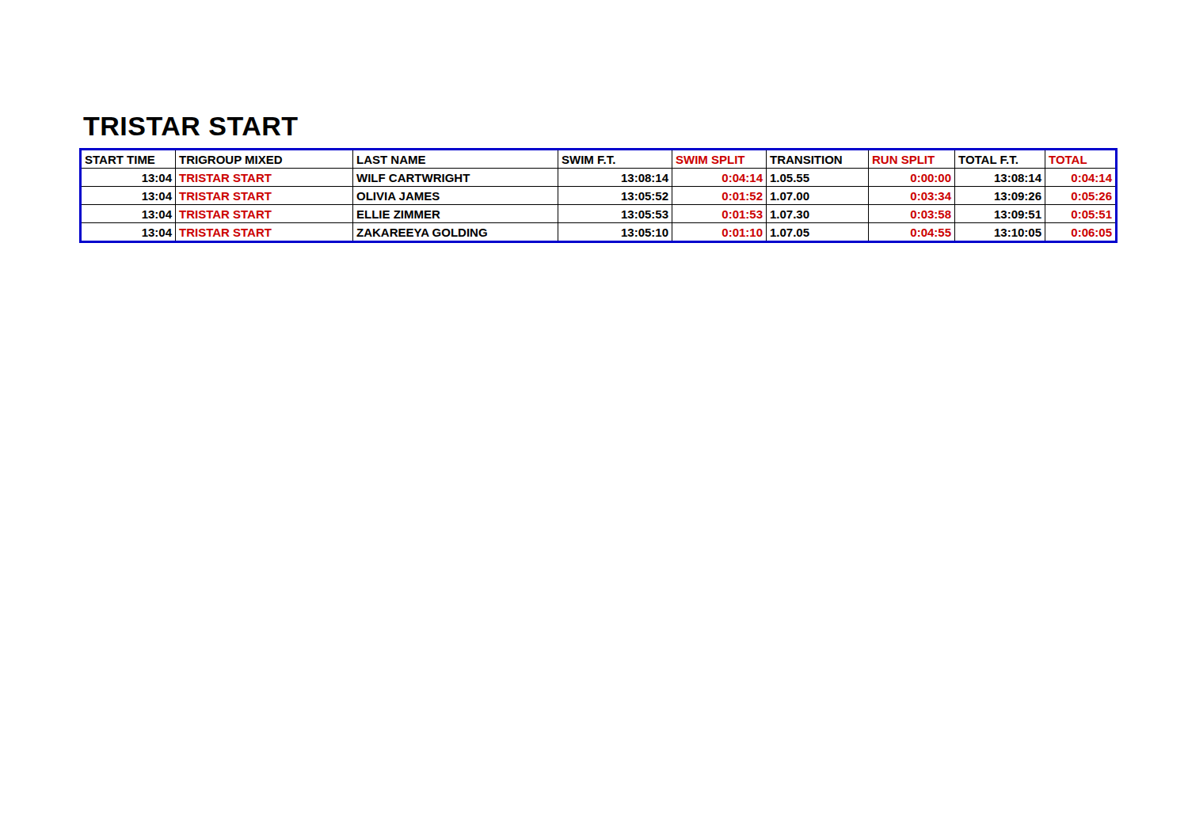TRISTAR START
| START TIME | TRIGROUP MIXED | LAST NAME | SWIM F.T. | SWIM SPLIT | TRANSITION | RUN SPLIT | TOTAL F.T. | TOTAL |
| --- | --- | --- | --- | --- | --- | --- | --- | --- |
| 13:04 | TRISTAR START | WILF CARTWRIGHT | 13:08:14 | 0:04:14 | 1.05.55 | 0:00:00 | 13:08:14 | 0:04:14 |
| 13:04 | TRISTAR START | OLIVIA JAMES | 13:05:52 | 0:01:52 | 1.07.00 | 0:03:34 | 13:09:26 | 0:05:26 |
| 13:04 | TRISTAR START | ELLIE ZIMMER | 13:05:53 | 0:01:53 | 1.07.30 | 0:03:58 | 13:09:51 | 0:05:51 |
| 13:04 | TRISTAR START | ZAKAREEYA GOLDING | 13:05:10 | 0:01:10 | 1.07.05 | 0:04:55 | 13:10:05 | 0:06:05 |